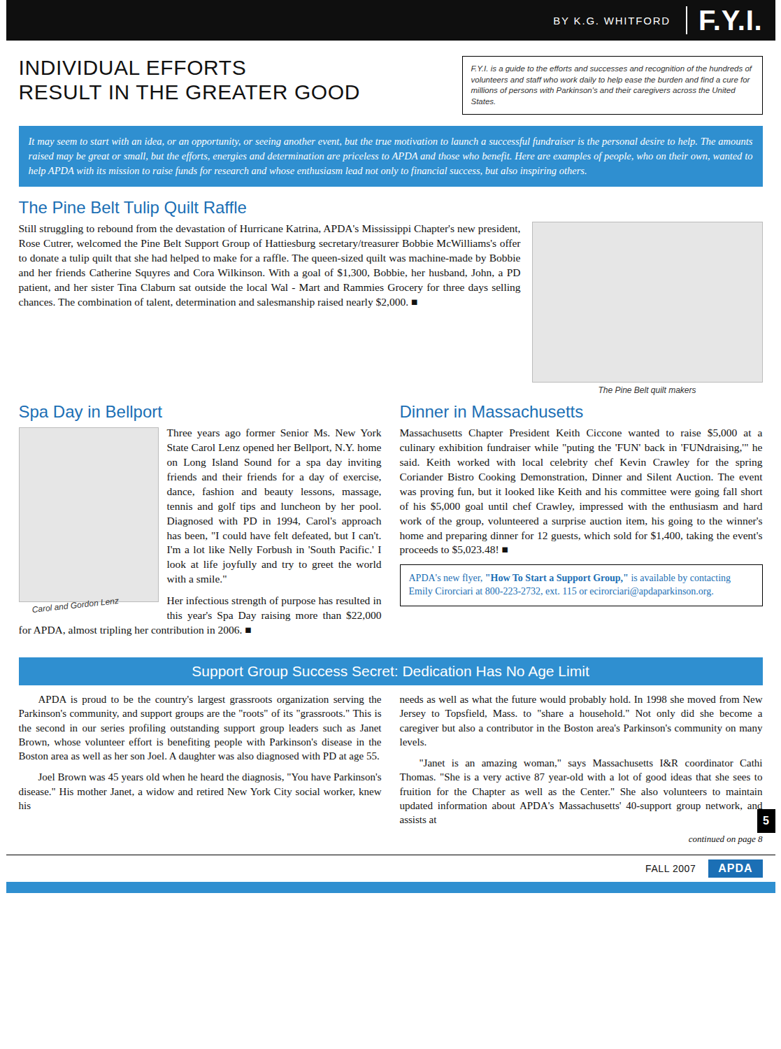BY K.G. WHITFORD
F.Y.I.
Individual Efforts
Result in the Greater Good
F.Y.I. is a guide to the efforts and successes and recognition of the hundreds of volunteers and staff who work daily to help ease the burden and find a cure for millions of persons with Parkinson's and their caregivers across the United States.
It may seem to start with an idea, or an opportunity, or seeing another event, but the true motivation to launch a successful fundraiser is the personal desire to help. The amounts raised may be great or small, but the efforts, energies and determination are priceless to APDA and those who benefit. Here are examples of people, who on their own, wanted to help APDA with its mission to raise funds for research and whose enthusiasm lead not only to financial success, but also inspiring others.
The Pine Belt Tulip Quilt Raffle
Still struggling to rebound from the devastation of Hurricane Katrina, APDA's Mississippi Chapter's new president, Rose Cutrer, welcomed the Pine Belt Support Group of Hattiesburg secretary/treasurer Bobbie McWilliams's offer to donate a tulip quilt that she had helped to make for a raffle. The queen-sized quilt was machine-made by Bobbie and her friends Catherine Squyres and Cora Wilkinson. With a goal of $1,300, Bobbie, her husband, John, a PD patient, and her sister Tina Claburn sat outside the local Wal - Mart and Rammies Grocery for three days selling chances. The combination of talent, determination and salesmanship raised nearly $2,000. ■
The Pine Belt quilt makers
Spa Day in Bellport
Carol and Gordon Lenz
Three years ago former Senior Ms. New York State Carol Lenz opened her Bellport, N.Y. home on Long Island Sound for a spa day inviting friends and their friends for a day of exercise, dance, fashion and beauty lessons, massage, tennis and golf tips and luncheon by her pool. Diagnosed with PD in 1994, Carol's approach has been, "I could have felt defeated, but I can't. I'm a lot like Nelly Forbush in 'South Pacific.' I look at life joyfully and try to greet the world with a smile."
Her infectious strength of purpose has resulted in this year's Spa Day raising more than $22,000 for APDA, almost tripling her contribution in 2006. ■
Dinner in Massachusetts
Massachusetts Chapter President Keith Ciccone wanted to raise $5,000 at a culinary exhibition fundraiser while "puting the 'FUN' back in 'FUNdraising,'" he said. Keith worked with local celebrity chef Kevin Crawley for the spring Coriander Bistro Cooking Demonstration, Dinner and Silent Auction. The event was proving fun, but it looked like Keith and his committee were going fall short of his $5,000 goal until chef Crawley, impressed with the enthusiasm and hard work of the group, volunteered a surprise auction item, his going to the winner's home and preparing dinner for 12 guests, which sold for $1,400, taking the event's proceeds to $5,023.48! ■
APDA's new flyer, "How To Start a Support Group," is available by contacting Emily Cirorciari at 800-223-2732, ext. 115 or ecirorciari@apdaparkinson.org.
Support Group Success Secret: Dedication Has No Age Limit
APDA is proud to be the country's largest grassroots organization serving the Parkinson's community, and support groups are the "roots" of its "grassroots." This is the second in our series profiling outstanding support group leaders such as Janet Brown, whose volunteer effort is benefiting people with Parkinson's disease in the Boston area as well as her son Joel. A daughter was also diagnosed with PD at age 55.
Joel Brown was 45 years old when he heard the diagnosis, "You have Parkinson's disease." His mother Janet, a widow and retired New York City social worker, knew his
needs as well as what the future would probably hold. In 1998 she moved from New Jersey to Topsfield, Mass. to "share a household." Not only did she become a caregiver but also a contributor in the Boston area's Parkinson's community on many levels.
"Janet is an amazing woman," says Massachusetts I&R coordinator Cathi Thomas. "She is a very active 87 year-old with a lot of good ideas that she sees to fruition for the Chapter as well as the Center." She also volunteers to maintain updated information about APDA's Massachusetts' 40-support group network, and assists at
continued on page 8
5
FALL 2007
APDA